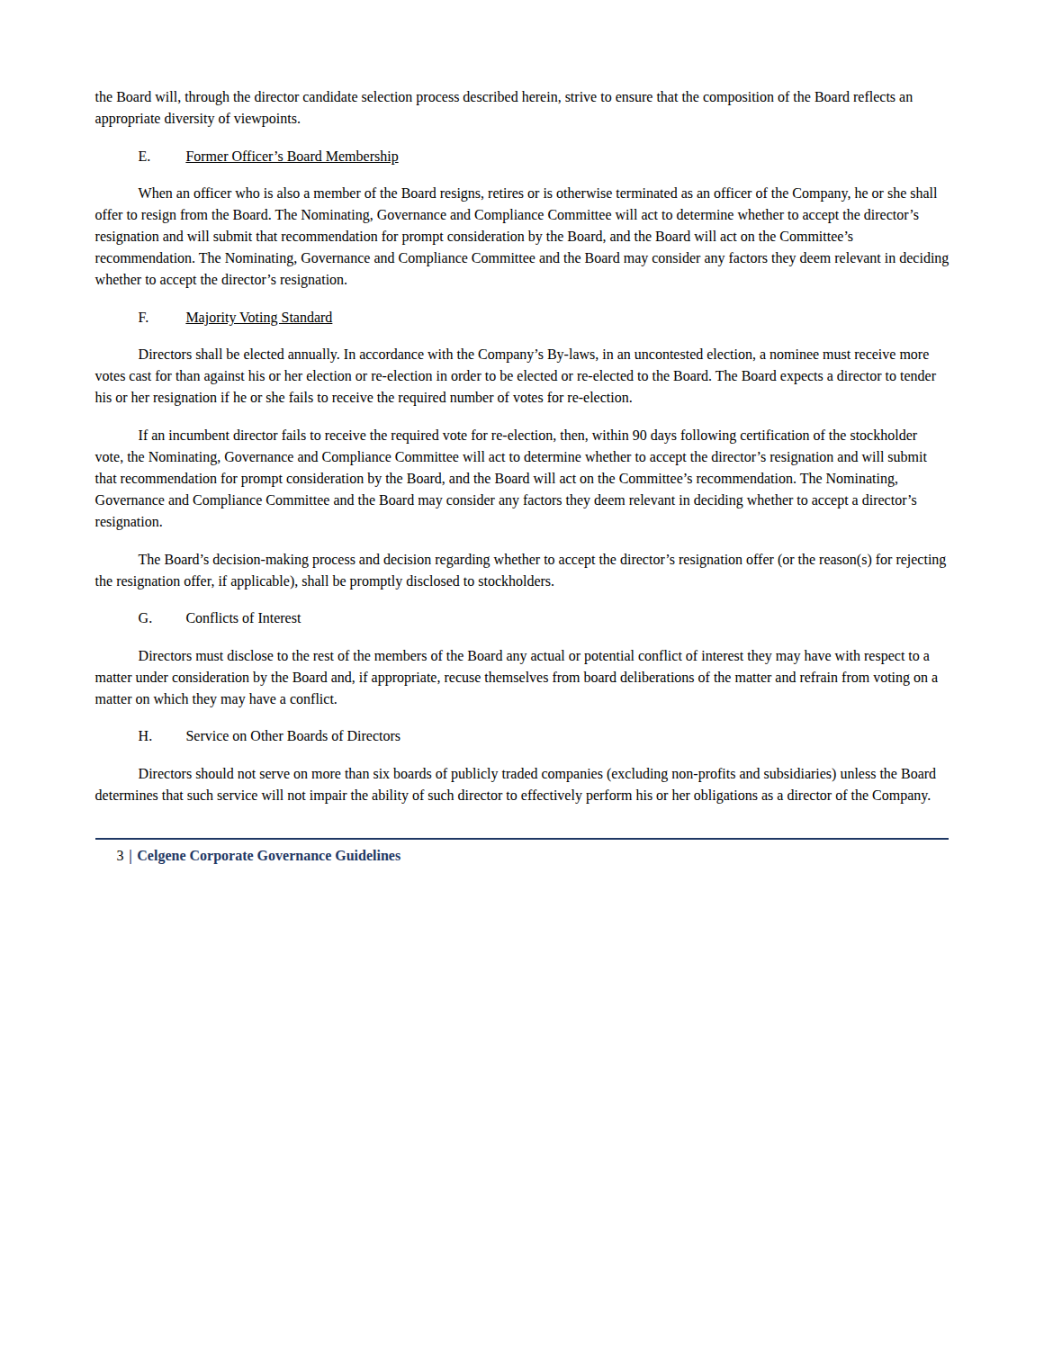the Board will, through the director candidate selection process described herein, strive to ensure that the composition of the Board reflects an appropriate diversity of viewpoints.
E. Former Officer’s Board Membership
When an officer who is also a member of the Board resigns, retires or is otherwise terminated as an officer of the Company, he or she shall offer to resign from the Board. The Nominating, Governance and Compliance Committee will act to determine whether to accept the director’s resignation and will submit that recommendation for prompt consideration by the Board, and the Board will act on the Committee’s recommendation. The Nominating, Governance and Compliance Committee and the Board may consider any factors they deem relevant in deciding whether to accept the director’s resignation.
F. Majority Voting Standard
Directors shall be elected annually. In accordance with the Company’s By-laws, in an uncontested election, a nominee must receive more votes cast for than against his or her election or re-election in order to be elected or re-elected to the Board. The Board expects a director to tender his or her resignation if he or she fails to receive the required number of votes for re-election.
If an incumbent director fails to receive the required vote for re-election, then, within 90 days following certification of the stockholder vote, the Nominating, Governance and Compliance Committee will act to determine whether to accept the director’s resignation and will submit that recommendation for prompt consideration by the Board, and the Board will act on the Committee’s recommendation. The Nominating, Governance and Compliance Committee and the Board may consider any factors they deem relevant in deciding whether to accept a director’s resignation.
The Board’s decision-making process and decision regarding whether to accept the director’s resignation offer (or the reason(s) for rejecting the resignation offer, if applicable), shall be promptly disclosed to stockholders.
G. Conflicts of Interest
Directors must disclose to the rest of the members of the Board any actual or potential conflict of interest they may have with respect to a matter under consideration by the Board and, if appropriate, recuse themselves from board deliberations of the matter and refrain from voting on a matter on which they may have a conflict.
H. Service on Other Boards of Directors
Directors should not serve on more than six boards of publicly traded companies (excluding non-profits and subsidiaries) unless the Board determines that such service will not impair the ability of such director to effectively perform his or her obligations as a director of the Company.
3|Celgene Corporate Governance Guidelines